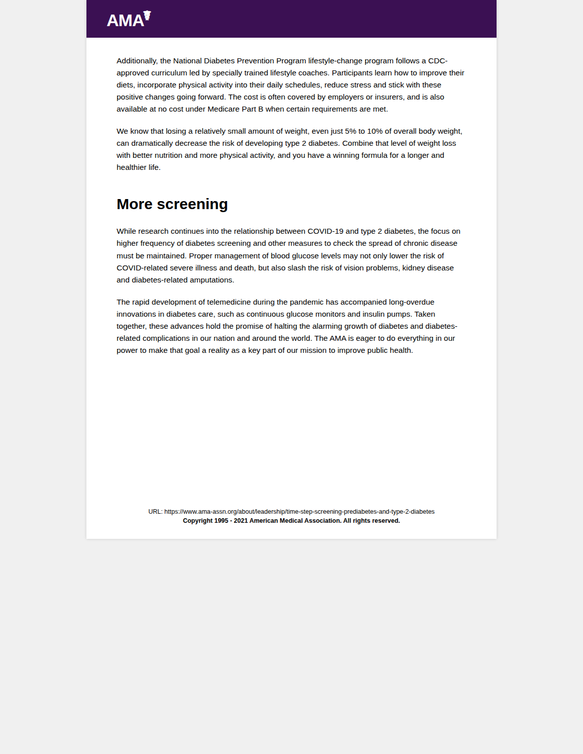AMA☤
Additionally, the National Diabetes Prevention Program lifestyle-change program follows a CDC-approved curriculum led by specially trained lifestyle coaches. Participants learn how to improve their diets, incorporate physical activity into their daily schedules, reduce stress and stick with these positive changes going forward. The cost is often covered by employers or insurers, and is also available at no cost under Medicare Part B when certain requirements are met.
We know that losing a relatively small amount of weight, even just 5% to 10% of overall body weight, can dramatically decrease the risk of developing type 2 diabetes. Combine that level of weight loss with better nutrition and more physical activity, and you have a winning formula for a longer and healthier life.
More screening
While research continues into the relationship between COVID-19 and type 2 diabetes, the focus on higher frequency of diabetes screening and other measures to check the spread of chronic disease must be maintained. Proper management of blood glucose levels may not only lower the risk of COVID-related severe illness and death, but also slash the risk of vision problems, kidney disease and diabetes-related amputations.
The rapid development of telemedicine during the pandemic has accompanied long-overdue innovations in diabetes care, such as continuous glucose monitors and insulin pumps. Taken together, these advances hold the promise of halting the alarming growth of diabetes and diabetes-related complications in our nation and around the world. The AMA is eager to do everything in our power to make that goal a reality as a key part of our mission to improve public health.
URL: https://www.ama-assn.org/about/leadership/time-step-screening-prediabetes-and-type-2-diabetes
Copyright 1995 - 2021 American Medical Association. All rights reserved.